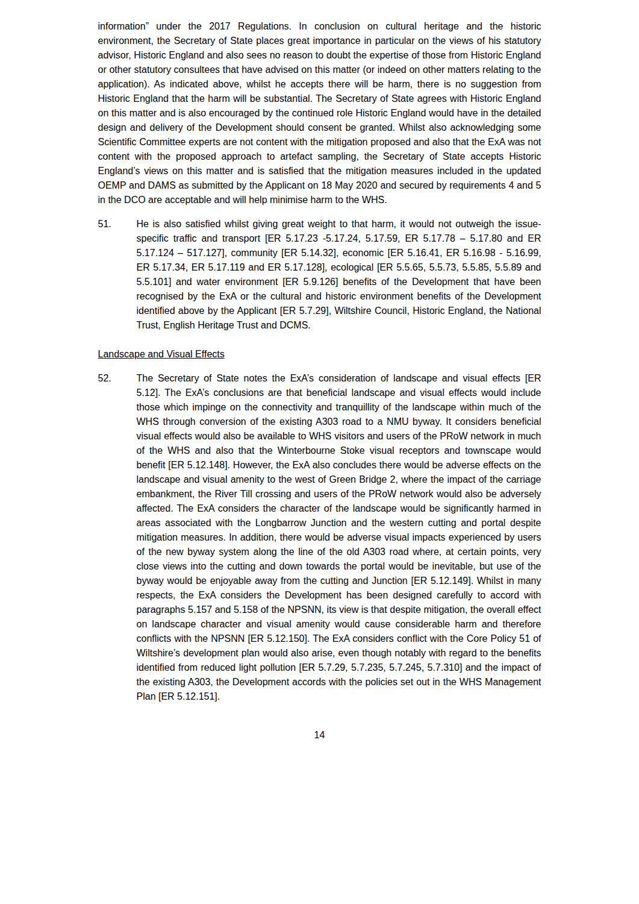information” under the 2017 Regulations. In conclusion on cultural heritage and the historic environment, the Secretary of State places great importance in particular on the views of his statutory advisor, Historic England and also sees no reason to doubt the expertise of those from Historic England or other statutory consultees that have advised on this matter (or indeed on other matters relating to the application). As indicated above, whilst he accepts there will be harm, there is no suggestion from Historic England that the harm will be substantial. The Secretary of State agrees with Historic England on this matter and is also encouraged by the continued role Historic England would have in the detailed design and delivery of the Development should consent be granted. Whilst also acknowledging some Scientific Committee experts are not content with the mitigation proposed and also that the ExA was not content with the proposed approach to artefact sampling, the Secretary of State accepts Historic England’s views on this matter and is satisfied that the mitigation measures included in the updated OEMP and DAMS as submitted by the Applicant on 18 May 2020 and secured by requirements 4 and 5 in the DCO are acceptable and will help minimise harm to the WHS.
51.
He is also satisfied whilst giving great weight to that harm, it would not outweigh the issue-specific traffic and transport [ER 5.17.23 -5.17.24, 5.17.59, ER 5.17.78 – 5.17.80 and ER 5.17.124 – 517.127], community [ER 5.14.32], economic [ER 5.16.41, ER 5.16.98 - 5.16.99, ER 5.17.34, ER 5.17.119 and ER 5.17.128], ecological [ER 5.5.65, 5.5.73, 5.5.85, 5.5.89 and 5.5.101] and water environment [ER 5.9.126] benefits of the Development that have been recognised by the ExA or the cultural and historic environment benefits of the Development identified above by the Applicant [ER 5.7.29], Wiltshire Council, Historic England, the National Trust, English Heritage Trust and DCMS.
Landscape and Visual Effects
52.
The Secretary of State notes the ExA’s consideration of landscape and visual effects [ER 5.12]. The ExA’s conclusions are that beneficial landscape and visual effects would include those which impinge on the connectivity and tranquillity of the landscape within much of the WHS through conversion of the existing A303 road to a NMU byway. It considers beneficial visual effects would also be available to WHS visitors and users of the PRoW network in much of the WHS and also that the Winterbourne Stoke visual receptors and townscape would benefit [ER 5.12.148]. However, the ExA also concludes there would be adverse effects on the landscape and visual amenity to the west of Green Bridge 2, where the impact of the carriage embankment, the River Till crossing and users of the PRoW network would also be adversely affected. The ExA considers the character of the landscape would be significantly harmed in areas associated with the Longbarrow Junction and the western cutting and portal despite mitigation measures. In addition, there would be adverse visual impacts experienced by users of the new byway system along the line of the old A303 road where, at certain points, very close views into the cutting and down towards the portal would be inevitable, but use of the byway would be enjoyable away from the cutting and Junction [ER 5.12.149]. Whilst in many respects, the ExA considers the Development has been designed carefully to accord with paragraphs 5.157 and 5.158 of the NPSNN, its view is that despite mitigation, the overall effect on landscape character and visual amenity would cause considerable harm and therefore conflicts with the NPSNN [ER 5.12.150]. The ExA considers conflict with the Core Policy 51 of Wiltshire’s development plan would also arise, even though notably with regard to the benefits identified from reduced light pollution [ER 5.7.29, 5.7.235, 5.7.245, 5.7.310] and the impact of the existing A303, the Development accords with the policies set out in the WHS Management Plan [ER 5.12.151].
14